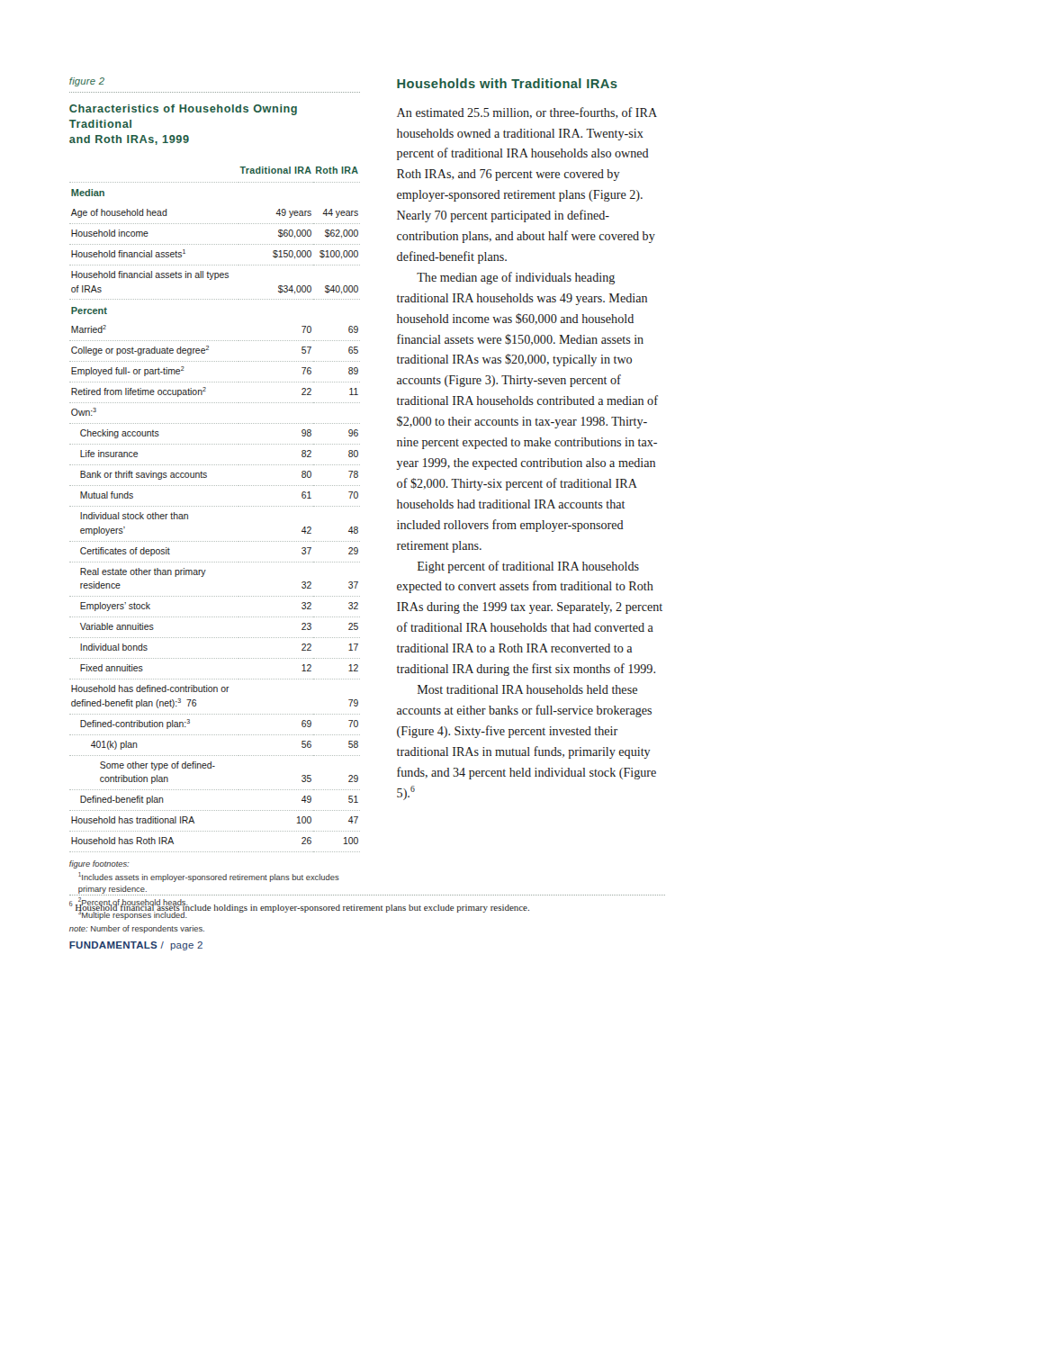figure 2
Characteristics of Households Owning Traditional
and Roth IRAs, 1999
| | Traditional IRA | Roth IRA |
| --- | --- | --- |
| Median |
| Age of household head | 49 years | 44 years |
| Household income | $60,000 | $62,000 |
| Household financial assets 1 | $150,000 | $100,000 |
| Household financial assets in all types of IRAs | $34,000 | $40,000 |
| Percent |
| Married 2 | 70 | 69 |
| College or post-graduate degree 2 | 57 | 65 |
| Employed full- or part-time 2 | 76 | 89 |
| Retired from lifetime occupation 2 | 22 | 11 |
| Own: 3 | | |
| Checking accounts | 98 | 96 |
| Life insurance | 82 | 80 |
| Bank or thrift savings accounts | 80 | 78 |
| Mutual funds | 61 | 70 |
| Individual stock other than employers’ | 42 | 48 |
| Certificates of deposit | 37 | 29 |
| Real estate other than primary residence | 32 | 37 |
| Employers’ stock | 32 | 32 |
| Variable annuities | 23 | 25 |
| Individual bonds | 22 | 17 |
| Fixed annuities | 12 | 12 |
| Household has defined-contribution or defined-benefit plan (net): 3 76 | | 79 |
| Defined-contribution plan: 3 | 69 | 70 |
| 401(k) plan | 56 | 58 |
| Some other type of defined-contribution plan | 35 | 29 |
| Defined-benefit plan | 49 | 51 |
| Household has traditional IRA | 100 | 47 |
| Household has Roth IRA | 26 | 100 |
figure footnotes:
1Includes assets in employer-sponsored retirement plans but excludes primary residence.
2Percent of household heads.
3Multiple responses included.
note: Number of respondents varies.
Households with Traditional IRAs
An estimated 25.5 million, or three-fourths, of IRA households owned a traditional IRA. Twenty-six percent of traditional IRA households also owned Roth IRAs, and 76 percent were covered by employer-sponsored retirement plans (Figure 2). Nearly 70 percent participated in defined-contribution plans, and about half were covered by defined-benefit plans.
The median age of individuals heading traditional IRA households was 49 years. Median household income was $60,000 and household financial assets were $150,000. Median assets in traditional IRAs was $20,000, typically in two accounts (Figure 3). Thirty-seven percent of traditional IRA households contributed a median of $2,000 to their accounts in tax-year 1998. Thirty-nine percent expected to make contributions in tax-year 1999, the expected contribution also a median of $2,000. Thirty-six percent of traditional IRA households had traditional IRA accounts that included rollovers from employer-sponsored retirement plans.
Eight percent of traditional IRA households expected to convert assets from traditional to Roth IRAs during the 1999 tax year. Separately, 2 percent of traditional IRA households that had converted a traditional IRA to a Roth IRA reconverted to a traditional IRA during the first six months of 1999.
Most traditional IRA households held these accounts at either banks or full-service brokerages (Figure 4). Sixty-five percent invested their traditional IRAs in mutual funds, primarily equity funds, and 34 percent held individual stock (Figure 5).6
6 Household financial assets include holdings in employer-sponsored retirement plans but exclude primary residence.
FUNDAMENTALS / page 2